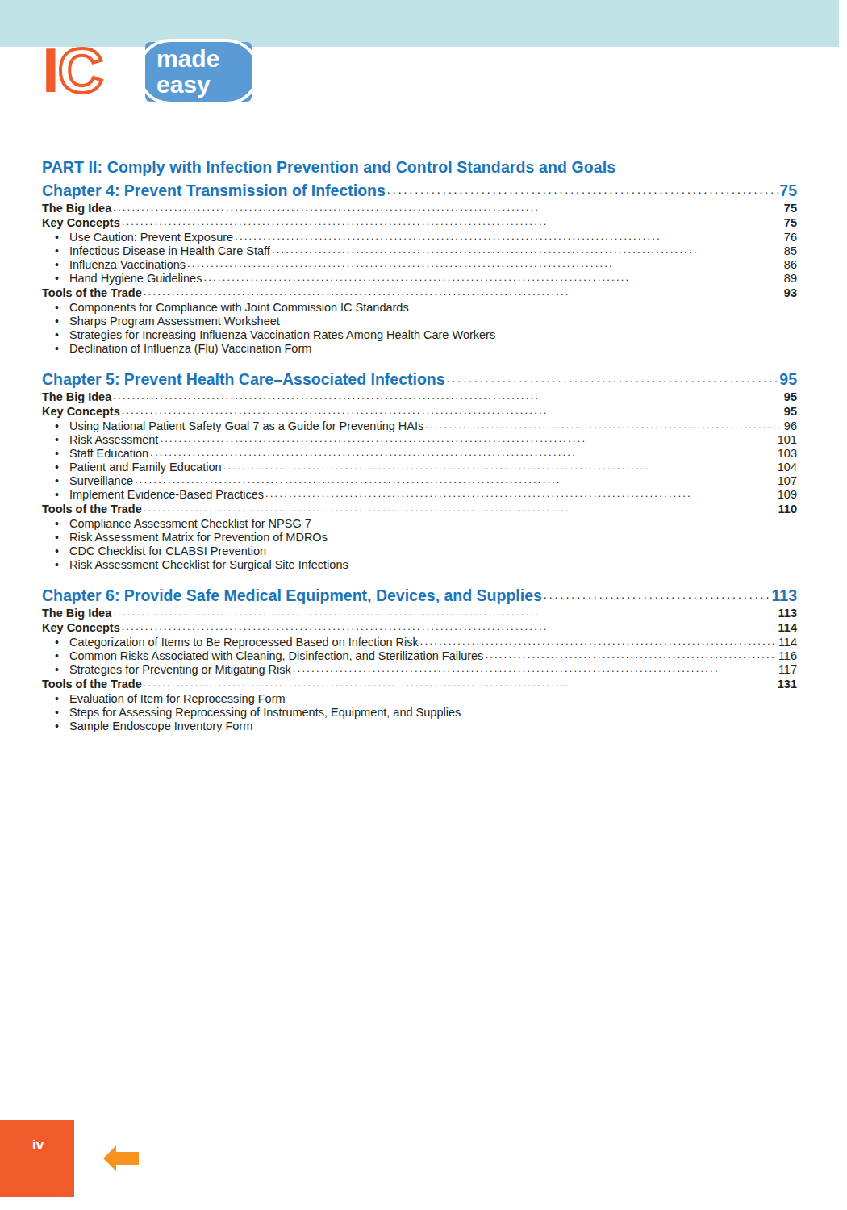IC
made easy
PART II: Comply with Infection Prevention and Control Standards and Goals
Chapter 4: Prevent Transmission of Infections ........................................................................................... 75
The Big Idea ........................................................................................... 75
Key Concepts ........................................................................................... 75
Use Caution: Prevent Exposure ........................................................................................... 76
Infectious Disease in Health Care Staff ........................................................................................... 85
Influenza Vaccinations ........................................................................................... 86
Hand Hygiene Guidelines ........................................................................................... 89
Tools of the Trade ........................................................................................... 93
Components for Compliance with Joint Commission IC Standards
Sharps Program Assessment Worksheet
Strategies for Increasing Influenza Vaccination Rates Among Health Care Workers
Declination of Influenza (Flu) Vaccination Form
Chapter 5: Prevent Health Care–Associated Infections ........................................................................................... 95
The Big Idea ........................................................................................... 95
Key Concepts ........................................................................................... 95
Using National Patient Safety Goal 7 as a Guide for Preventing HAIs ........................................................................................... 96
Risk Assessment ........................................................................................... 101
Staff Education ........................................................................................... 103
Patient and Family Education ........................................................................................... 104
Surveillance ........................................................................................... 107
Implement Evidence-Based Practices ........................................................................................... 109
Tools of the Trade ........................................................................................... 110
Compliance Assessment Checklist for NPSG 7
Risk Assessment Matrix for Prevention of MDROs
CDC Checklist for CLABSI Prevention
Risk Assessment Checklist for Surgical Site Infections
Chapter 6: Provide Safe Medical Equipment, Devices, and Supplies ........................................................................................... 113
The Big Idea ........................................................................................... 113
Key Concepts ........................................................................................... 114
Categorization of Items to Be Reprocessed Based on Infection Risk ........................................................................................... 114
Common Risks Associated with Cleaning, Disinfection, and Sterilization Failures ........................................................................................... 116
Strategies for Preventing or Mitigating Risk ........................................................................................... 117
Tools of the Trade ........................................................................................... 131
Evaluation of Item for Reprocessing Form
Steps for Assessing Reprocessing of Instruments, Equipment, and Supplies
Sample Endoscope Inventory Form
iv